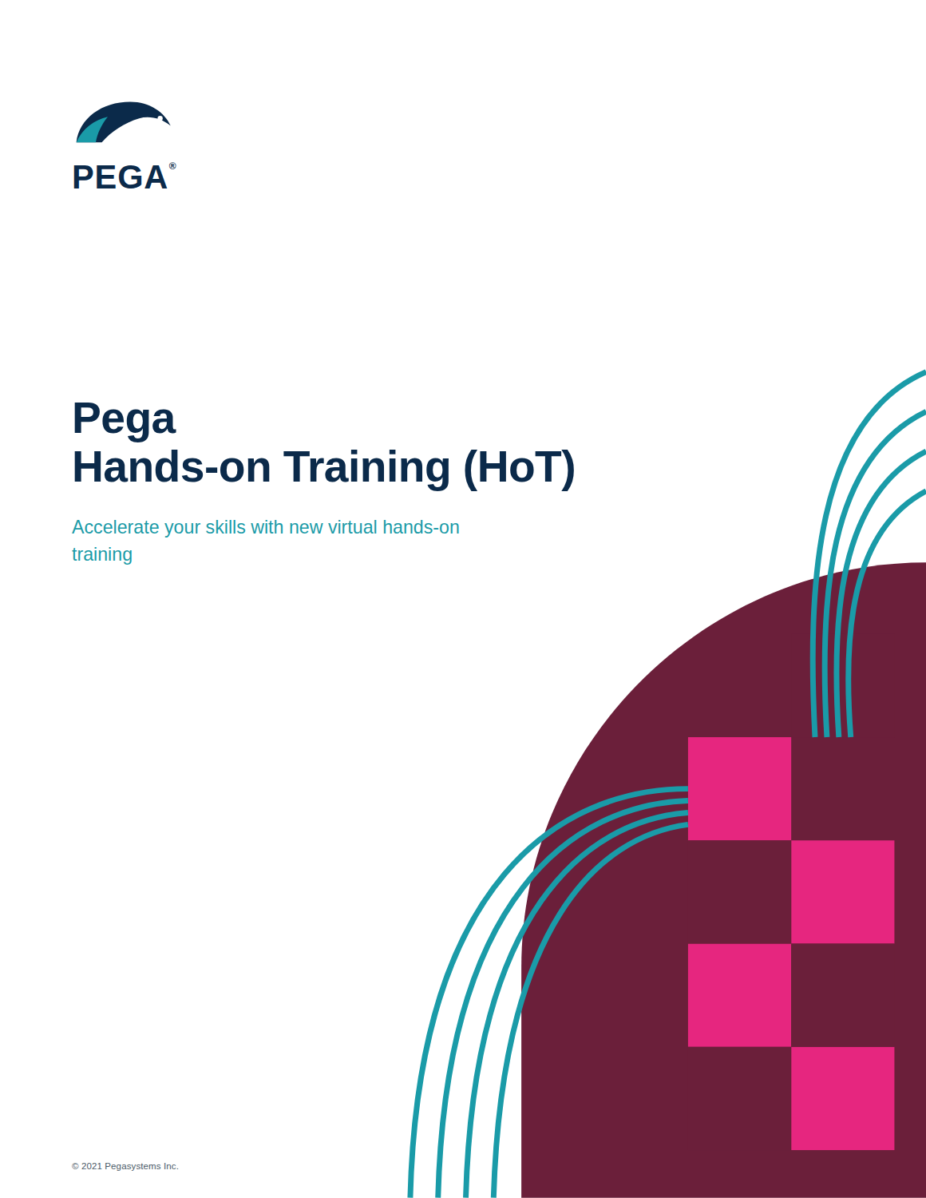PEGA®
Pega
Hands-on Training (HoT)
Accelerate your skills with new virtual hands-on training
© 2021 Pegasystems Inc.